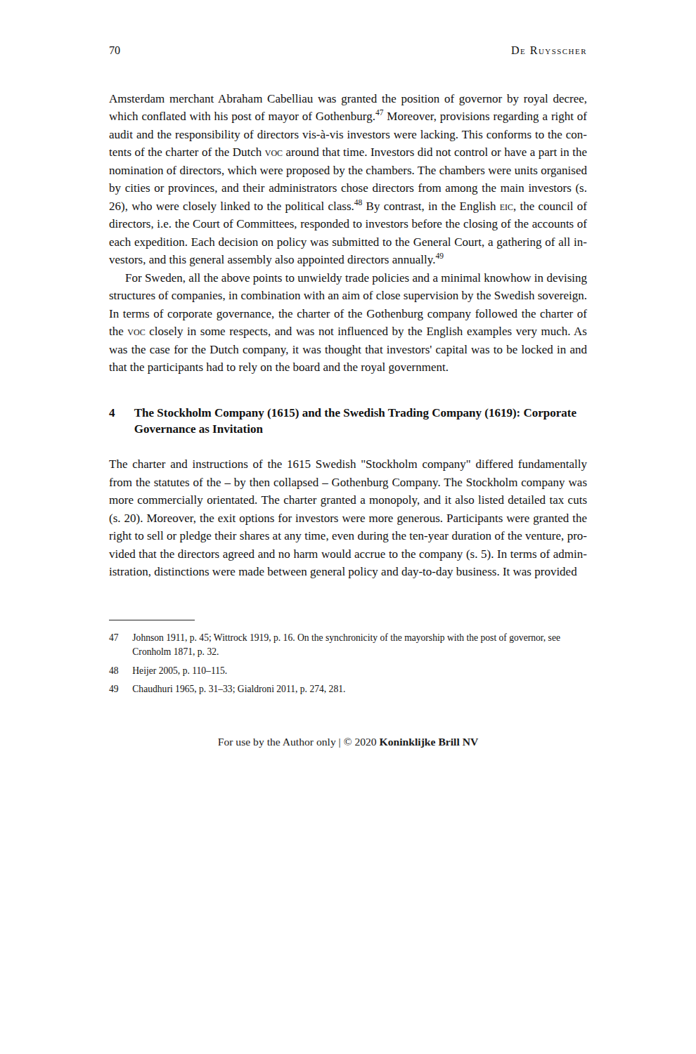70 De Ruysscher
Amsterdam merchant Abraham Cabelliau was granted the position of governor by royal decree, which conflated with his post of mayor of Gothenburg.47 Moreover, provisions regarding a right of audit and the responsibility of directors vis-à-vis investors were lacking. This conforms to the contents of the charter of the Dutch voc around that time. Investors did not control or have a part in the nomination of directors, which were proposed by the chambers. The chambers were units organised by cities or provinces, and their administrators chose directors from among the main investors (s. 26), who were closely linked to the political class.48 By contrast, in the English eic, the council of directors, i.e. the Court of Committees, responded to investors before the closing of the accounts of each expedition. Each decision on policy was submitted to the General Court, a gathering of all investors, and this general assembly also appointed directors annually.49
For Sweden, all the above points to unwieldy trade policies and a minimal knowhow in devising structures of companies, in combination with an aim of close supervision by the Swedish sovereign. In terms of corporate governance, the charter of the Gothenburg company followed the charter of the voc closely in some respects, and was not influenced by the English examples very much. As was the case for the Dutch company, it was thought that investors' capital was to be locked in and that the participants had to rely on the board and the royal government.
4 The Stockholm Company (1615) and the Swedish Trading Company (1619): Corporate Governance as Invitation
The charter and instructions of the 1615 Swedish "Stockholm company" differed fundamentally from the statutes of the – by then collapsed – Gothenburg Company. The Stockholm company was more commercially orientated. The charter granted a monopoly, and it also listed detailed tax cuts (s. 20). Moreover, the exit options for investors were more generous. Participants were granted the right to sell or pledge their shares at any time, even during the ten-year duration of the venture, provided that the directors agreed and no harm would accrue to the company (s. 5). In terms of administration, distinctions were made between general policy and day-to-day business. It was provided
47 Johnson 1911, p. 45; Wittrock 1919, p. 16. On the synchronicity of the mayorship with the post of governor, see Cronholm 1871, p. 32.
48 Heijer 2005, p. 110–115.
49 Chaudhuri 1965, p. 31–33; Gialdroni 2011, p. 274, 281.
For use by the Author only | © 2020 Koninklijke Brill NV